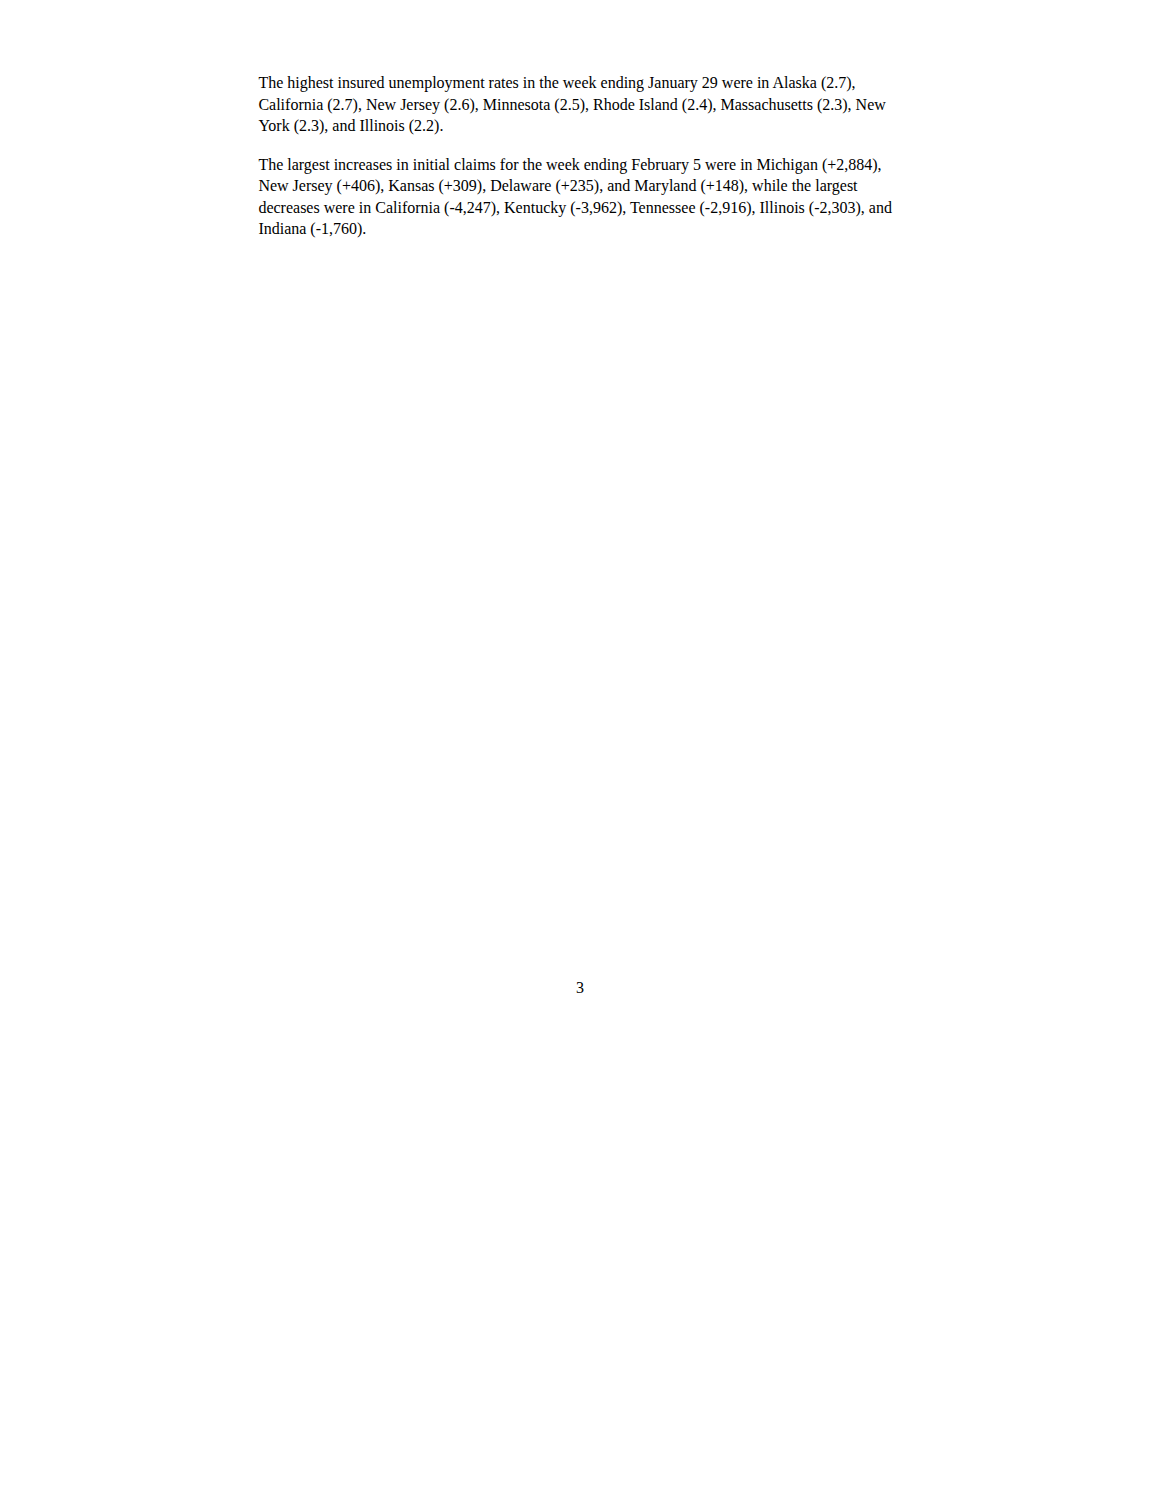The highest insured unemployment rates in the week ending January 29 were in Alaska (2.7), California (2.7), New Jersey (2.6), Minnesota (2.5), Rhode Island (2.4), Massachusetts (2.3), New York (2.3), and Illinois (2.2).
The largest increases in initial claims for the week ending February 5 were in Michigan (+2,884), New Jersey (+406), Kansas (+309), Delaware (+235), and Maryland (+148), while the largest decreases were in California (-4,247), Kentucky (-3,962), Tennessee (-2,916), Illinois (-2,303), and Indiana (-1,760).
3